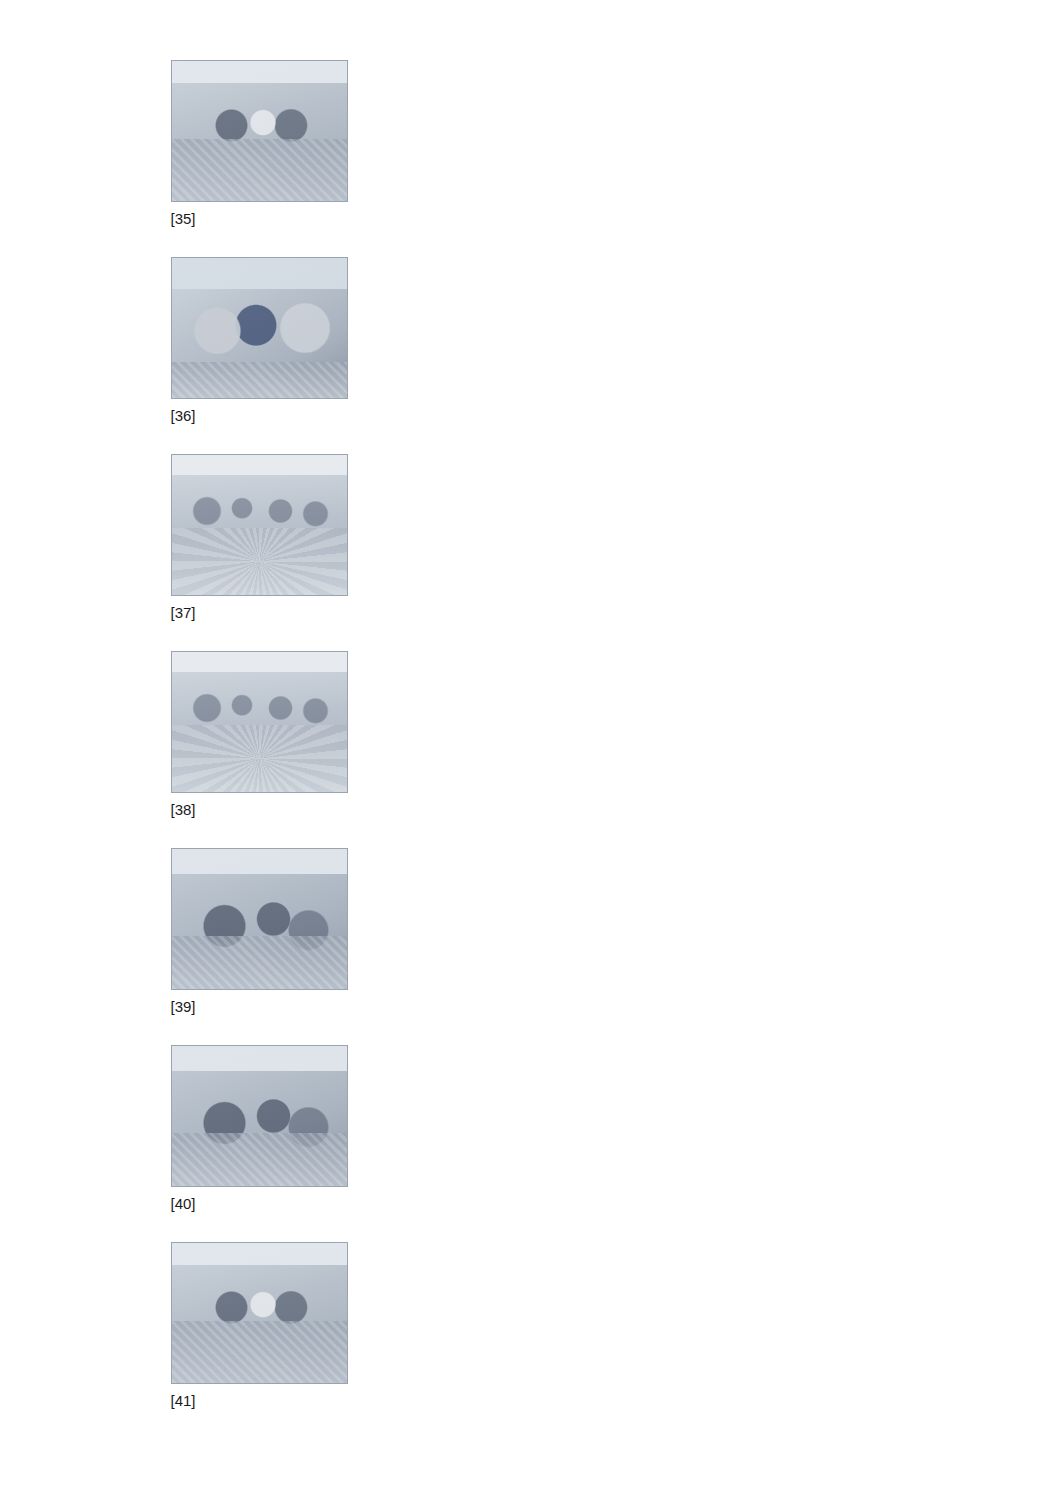[35]
[36]
[37]
[38]
[39]
[40]
[41]